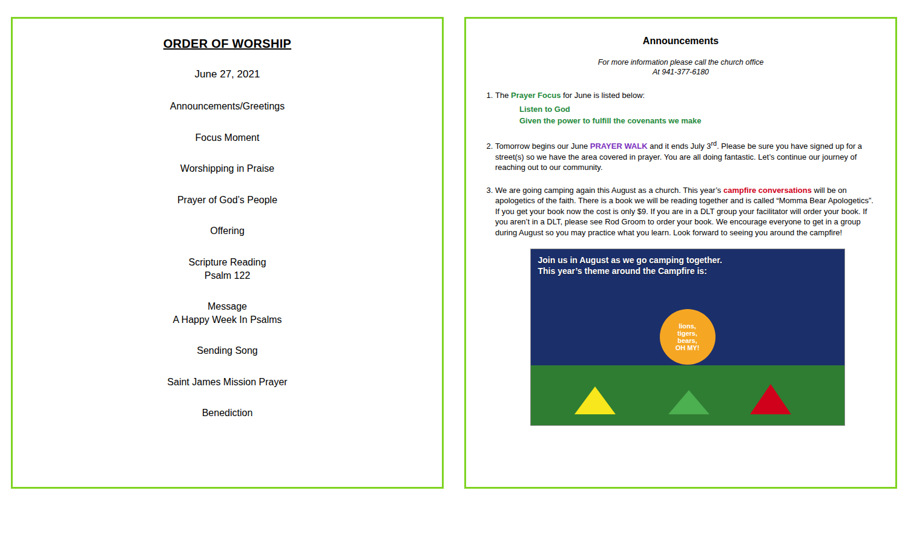ORDER OF WORSHIP
June 27, 2021
Announcements/Greetings
Focus Moment
Worshipping in Praise
Prayer of God’s People
Offering
Scripture ReadingPsalm 122
MessageA Happy Week In Psalms
Sending Song
Saint James Mission Prayer
Benediction
Announcements
For more information please call the church office
At 941-377-6180
The Prayer Focus for June is listed below:
Listen to God
Given the power to fulfill the covenants we make
Tomorrow begins our June PRAYER WALK and it ends July 3rd. Please be sure you have signed up for a street(s) so we have the area covered in prayer. You are all doing fantastic. Let’s continue our journey of reaching out to our community.
We are going camping again this August as a church. This year’s campfire conversations will be on apologetics of the faith. There is a book we will be reading together and is called “Momma Bear Apologetics”. If you get your book now the cost is only $9. If you are in a DLT group your facilitator will order your book. If you aren’t in a DLT, please see Rod Groom to order your book. We encourage everyone to get in a group during August so you may practice what you learn. Look forward to seeing you around the campfire!
Join us in August as we go camping together.
This year’s theme around the Campfire is:
lions,
tigers,
bears,
OH MY!